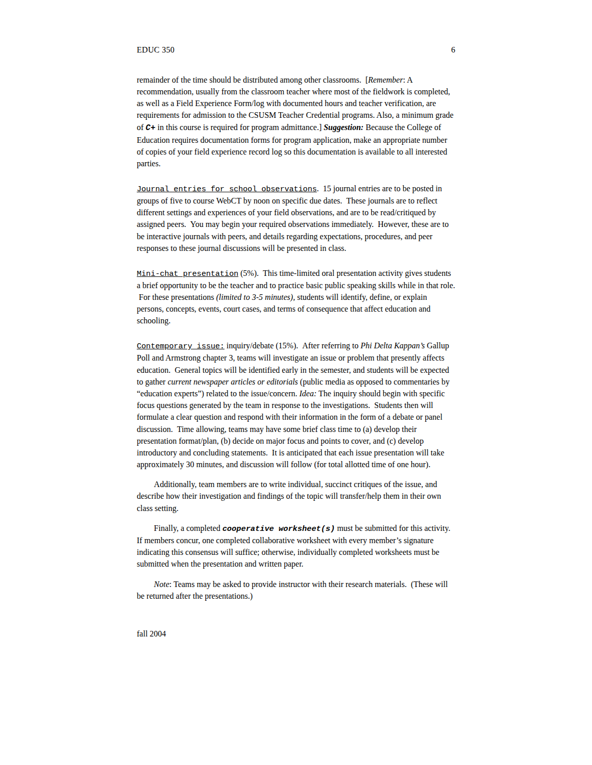EDUC 350 6
remainder of the time should be distributed among other classrooms. [Remember: A recommendation, usually from the classroom teacher where most of the fieldwork is completed, as well as a Field Experience Form/log with documented hours and teacher verification, are requirements for admission to the CSUSM Teacher Credential programs. Also, a minimum grade of C+ in this course is required for program admittance.] Suggestion: Because the College of Education requires documentation forms for program application, make an appropriate number of copies of your field experience record log so this documentation is available to all interested parties.
Journal entries for school observations. 15 journal entries are to be posted in groups of five to course WebCT by noon on specific due dates. These journals are to reflect different settings and experiences of your field observations, and are to be read/critiqued by assigned peers. You may begin your required observations immediately. However, these are to be interactive journals with peers, and details regarding expectations, procedures, and peer responses to these journal discussions will be presented in class.
Mini-chat presentation (5%). This time-limited oral presentation activity gives students a brief opportunity to be the teacher and to practice basic public speaking skills while in that role. For these presentations (limited to 3-5 minutes), students will identify, define, or explain persons, concepts, events, court cases, and terms of consequence that affect education and schooling.
Contemporary issue: inquiry/debate (15%). After referring to Phi Delta Kappan’s Gallup Poll and Armstrong chapter 3, teams will investigate an issue or problem that presently affects education. General topics will be identified early in the semester, and students will be expected to gather current newspaper articles or editorials (public media as opposed to commentaries by “education experts”) related to the issue/concern. Idea: The inquiry should begin with specific focus questions generated by the team in response to the investigations. Students then will formulate a clear question and respond with their information in the form of a debate or panel discussion. Time allowing, teams may have some brief class time to (a) develop their presentation format/plan, (b) decide on major focus and points to cover, and (c) develop introductory and concluding statements. It is anticipated that each issue presentation will take approximately 30 minutes, and discussion will follow (for total allotted time of one hour).
Additionally, team members are to write individual, succinct critiques of the issue, and describe how their investigation and findings of the topic will transfer/help them in their own class setting.
Finally, a completed cooperative worksheet(s) must be submitted for this activity. If members concur, one completed collaborative worksheet with every member’s signature indicating this consensus will suffice; otherwise, individually completed worksheets must be submitted when the presentation and written paper.
Note: Teams may be asked to provide instructor with their research materials. (These will be returned after the presentations.)
fall 2004